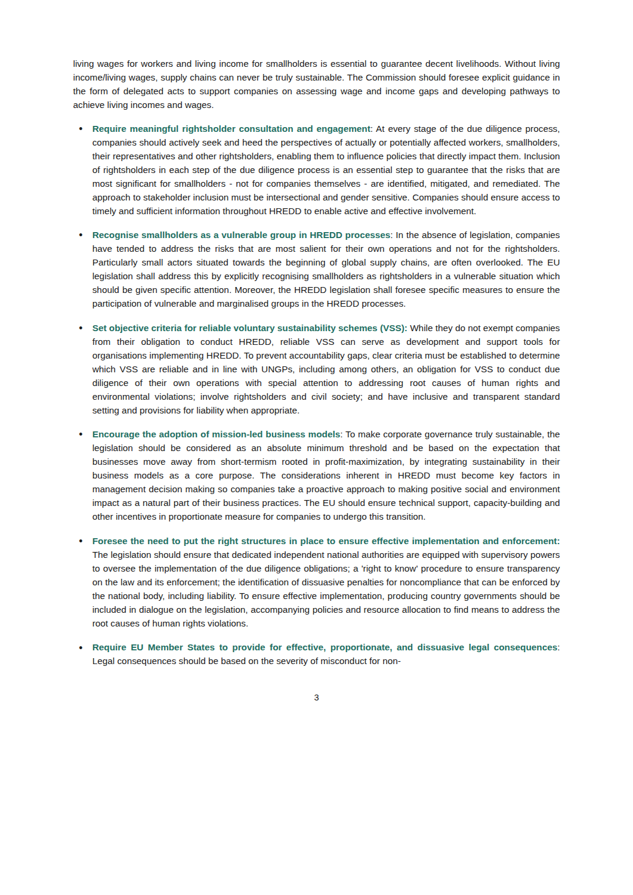living wages for workers and living income for smallholders is essential to guarantee decent livelihoods. Without living income/living wages, supply chains can never be truly sustainable. The Commission should foresee explicit guidance in the form of delegated acts to support companies on assessing wage and income gaps and developing pathways to achieve living incomes and wages.
Require meaningful rightsholder consultation and engagement: At every stage of the due diligence process, companies should actively seek and heed the perspectives of actually or potentially affected workers, smallholders, their representatives and other rightsholders, enabling them to influence policies that directly impact them. Inclusion of rightsholders in each step of the due diligence process is an essential step to guarantee that the risks that are most significant for smallholders - not for companies themselves - are identified, mitigated, and remediated. The approach to stakeholder inclusion must be intersectional and gender sensitive. Companies should ensure access to timely and sufficient information throughout HREDD to enable active and effective involvement.
Recognise smallholders as a vulnerable group in HREDD processes: In the absence of legislation, companies have tended to address the risks that are most salient for their own operations and not for the rightsholders. Particularly small actors situated towards the beginning of global supply chains, are often overlooked. The EU legislation shall address this by explicitly recognising smallholders as rightsholders in a vulnerable situation which should be given specific attention. Moreover, the HREDD legislation shall foresee specific measures to ensure the participation of vulnerable and marginalised groups in the HREDD processes.
Set objective criteria for reliable voluntary sustainability schemes (VSS): While they do not exempt companies from their obligation to conduct HREDD, reliable VSS can serve as development and support tools for organisations implementing HREDD. To prevent accountability gaps, clear criteria must be established to determine which VSS are reliable and in line with UNGPs, including among others, an obligation for VSS to conduct due diligence of their own operations with special attention to addressing root causes of human rights and environmental violations; involve rightsholders and civil society; and have inclusive and transparent standard setting and provisions for liability when appropriate.
Encourage the adoption of mission-led business models: To make corporate governance truly sustainable, the legislation should be considered as an absolute minimum threshold and be based on the expectation that businesses move away from short-termism rooted in profit-maximization, by integrating sustainability in their business models as a core purpose. The considerations inherent in HREDD must become key factors in management decision making so companies take a proactive approach to making positive social and environment impact as a natural part of their business practices. The EU should ensure technical support, capacity-building and other incentives in proportionate measure for companies to undergo this transition.
Foresee the need to put the right structures in place to ensure effective implementation and enforcement: The legislation should ensure that dedicated independent national authorities are equipped with supervisory powers to oversee the implementation of the due diligence obligations; a 'right to know' procedure to ensure transparency on the law and its enforcement; the identification of dissuasive penalties for noncompliance that can be enforced by the national body, including liability. To ensure effective implementation, producing country governments should be included in dialogue on the legislation, accompanying policies and resource allocation to find means to address the root causes of human rights violations.
Require EU Member States to provide for effective, proportionate, and dissuasive legal consequences: Legal consequences should be based on the severity of misconduct for non-
3